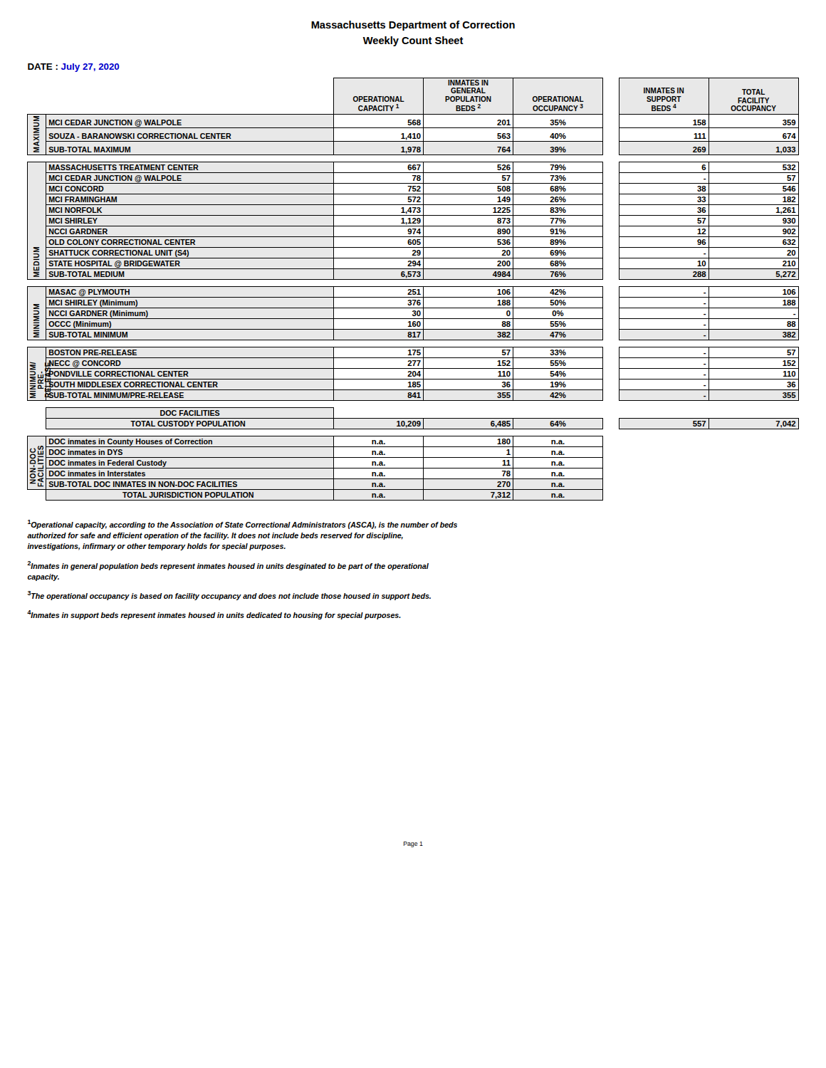Massachusetts Department of Correction
Weekly Count Sheet
DATE : July 27, 2020
| | | OPERATIONAL CAPACITY 1 | INMATES IN GENERAL POPULATION BEDS 2 | OPERATIONAL OCCUPANCY 3 | | INMATES IN SUPPORT BEDS 4 | TOTAL FACILITY OCCUPANCY |
| MAXIMUM | MCI CEDAR JUNCTION @ WALPOLE | 568 | 201 | 35% | | 158 | 359 |
| SOUZA - BARANOWSKI CORRECTIONAL CENTER | 1,410 | 563 | 40% | | 111 | 674 |
| SUB-TOTAL MAXIMUM | 1,978 | 764 | 39% | | 269 | 1,033 |
| MEDIUM | MASSACHUSETTS TREATMENT CENTER | 667 | 526 | 79% | | 6 | 532 |
| MCI CEDAR JUNCTION @ WALPOLE | 78 | 57 | 73% | | - | 57 |
| MCI CONCORD | 752 | 508 | 68% | | 38 | 546 |
| MCI FRAMINGHAM | 572 | 149 | 26% | | 33 | 182 |
| MCI NORFOLK | 1,473 | 1225 | 83% | | 36 | 1,261 |
| MCI SHIRLEY | 1,129 | 873 | 77% | | 57 | 930 |
| NCCI GARDNER | 974 | 890 | 91% | | 12 | 902 |
| OLD COLONY CORRECTIONAL CENTER | 605 | 536 | 89% | | 96 | 632 |
| SHATTUCK CORRECTIONAL UNIT (S4) | 29 | 20 | 69% | | - | 20 |
| STATE HOSPITAL @ BRIDGEWATER | 294 | 200 | 68% | | 10 | 210 |
| SUB-TOTAL MEDIUM | 6,573 | 4984 | 76% | | 288 | 5,272 |
| MINIMUM | MASAC @ PLYMOUTH | 251 | 106 | 42% | | - | 106 |
| MCI SHIRLEY (Minimum) | 376 | 188 | 50% | | - | 188 |
| NCCI GARDNER (Minimum) | 30 | 0 | 0% | | - | - |
| OCCC (Minimum) | 160 | 88 | 55% | | - | 88 |
| SUB-TOTAL MINIMUM | 817 | 382 | 47% | | - | 382 |
| MINIMUM/ PRE- RELEASE | BOSTON PRE-RELEASE | 175 | 57 | 33% | | - | 57 |
| NECC @ CONCORD | 277 | 152 | 55% | | - | 152 |
| PONDVILLE CORRECTIONAL CENTER | 204 | 110 | 54% | | - | 110 |
| SOUTH MIDDLESEX CORRECTIONAL CENTER | 185 | 36 | 19% | | - | 36 |
| SUB-TOTAL MINIMUM/PRE-RELEASE | 841 | 355 | 42% | | - | 355 |
| | DOC FACILITIES | | | | | | |
| | TOTAL CUSTODY POPULATION | 10,209 | 6,485 | 64% | | 557 | 7,042 |
| NON-DOC FACILITIES | DOC inmates in County Houses of Correction | n.a. | 180 | n.a. | | | |
| DOC inmates in DYS | n.a. | 1 | n.a. | | | |
| DOC inmates in Federal Custody | n.a. | 11 | n.a. | | | |
| DOC inmates in Interstates | n.a. | 78 | n.a. | | | |
| SUB-TOTAL DOC INMATES IN NON-DOC FACILITIES | n.a. | 270 | n.a. | | | |
| | TOTAL JURISDICTION POPULATION | n.a. | 7,312 | n.a. | | | |
1Operational capacity, according to the Association of State Correctional Administrators (ASCA), is the number of beds authorized for safe and efficient operation of the facility. It does not include beds reserved for discipline, investigations, infirmary or other temporary holds for special purposes.
2Inmates in general population beds represent inmates housed in units desginated to be part of the operational capacity.
3The operational occupancy is based on facility occupancy and does not include those housed in support beds.
4Inmates in support beds represent inmates housed in units dedicated to housing for special purposes.
Page 1